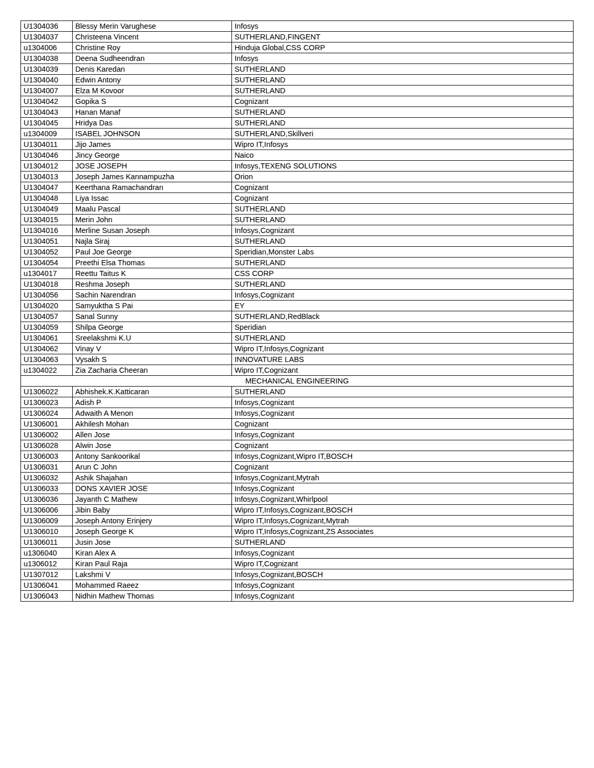| U1304036 | Blessy Merin Varughese | Infosys |
| U1304037 | Christeena Vincent | SUTHERLAND,FINGENT |
| u1304006 | Christine Roy | Hinduja Global,CSS CORP |
| U1304038 | Deena Sudheendran | Infosys |
| U1304039 | Denis Karedan | SUTHERLAND |
| U1304040 | Edwin Antony | SUTHERLAND |
| U1304007 | Elza M Kovoor | SUTHERLAND |
| U1304042 | Gopika S | Cognizant |
| U1304043 | Hanan Manaf | SUTHERLAND |
| U1304045 | Hridya Das | SUTHERLAND |
| u1304009 | ISABEL JOHNSON | SUTHERLAND,Skillveri |
| U1304011 | Jijo James | Wipro IT,Infosys |
| U1304046 | Jincy George | Naico |
| U1304012 | JOSE JOSEPH | Infosys,TEXENG SOLUTIONS |
| U1304013 | Joseph James Kannampuzha | Orion |
| U1304047 | Keerthana Ramachandran | Cognizant |
| U1304048 | Liya Issac | Cognizant |
| U1304049 | Maalu Pascal | SUTHERLAND |
| U1304015 | Merin John | SUTHERLAND |
| U1304016 | Merline Susan Joseph | Infosys,Cognizant |
| U1304051 | Najla Siraj | SUTHERLAND |
| U1304052 | Paul Joe George | Speridian,Monster Labs |
| U1304054 | Preethi Elsa Thomas | SUTHERLAND |
| u1304017 | Reettu Taitus K | CSS CORP |
| U1304018 | Reshma Joseph | SUTHERLAND |
| U1304056 | Sachin Narendran | Infosys,Cognizant |
| U1304020 | Samyuktha S Pai | EY |
| U1304057 | Sanal Sunny | SUTHERLAND,RedBlack |
| U1304059 | Shilpa George | Speridian |
| U1304061 | Sreelakshmi K.U | SUTHERLAND |
| U1304062 | Vinay V | Wipro IT,Infosys,Cognizant |
| U1304063 | Vysakh S | INNOVATURE LABS |
| u1304022 | Zia Zacharia Cheeran | Wipro IT,Cognizant |
| MECHANICAL ENGINEERING |
| U1306022 | Abhishek.K.Katticaran | SUTHERLAND |
| U1306023 | Adish P | Infosys,Cognizant |
| U1306024 | Adwaith A Menon | Infosys,Cognizant |
| U1306001 | Akhilesh Mohan | Cognizant |
| U1306002 | Allen Jose | Infosys,Cognizant |
| U1306028 | Alwin Jose | Cognizant |
| U1306003 | Antony Sankoorikal | Infosys,Cognizant,Wipro IT,BOSCH |
| U1306031 | Arun C John | Cognizant |
| U1306032 | Ashik Shajahan | Infosys,Cognizant,Mytrah |
| U1306033 | DONS XAVIER JOSE | Infosys,Cognizant |
| U1306036 | Jayanth C Mathew | Infosys,Cognizant,Whirlpool |
| U1306006 | Jibin Baby | Wipro IT,Infosys,Cognizant,BOSCH |
| U1306009 | Joseph Antony Erinjery | Wipro IT,Infosys,Cognizant,Mytrah |
| U1306010 | Joseph George K | Wipro IT,Infosys,Cognizant,ZS Associates |
| U1306011 | Jusin Jose | SUTHERLAND |
| u1306040 | Kiran Alex A | Infosys,Cognizant |
| u1306012 | Kiran Paul Raja | Wipro IT,Cognizant |
| U1307012 | Lakshmi V | Infosys,Cognizant,BOSCH |
| U1306041 | Mohammed Raeez | Infosys,Cognizant |
| U1306043 | Nidhin Mathew Thomas | Infosys,Cognizant |